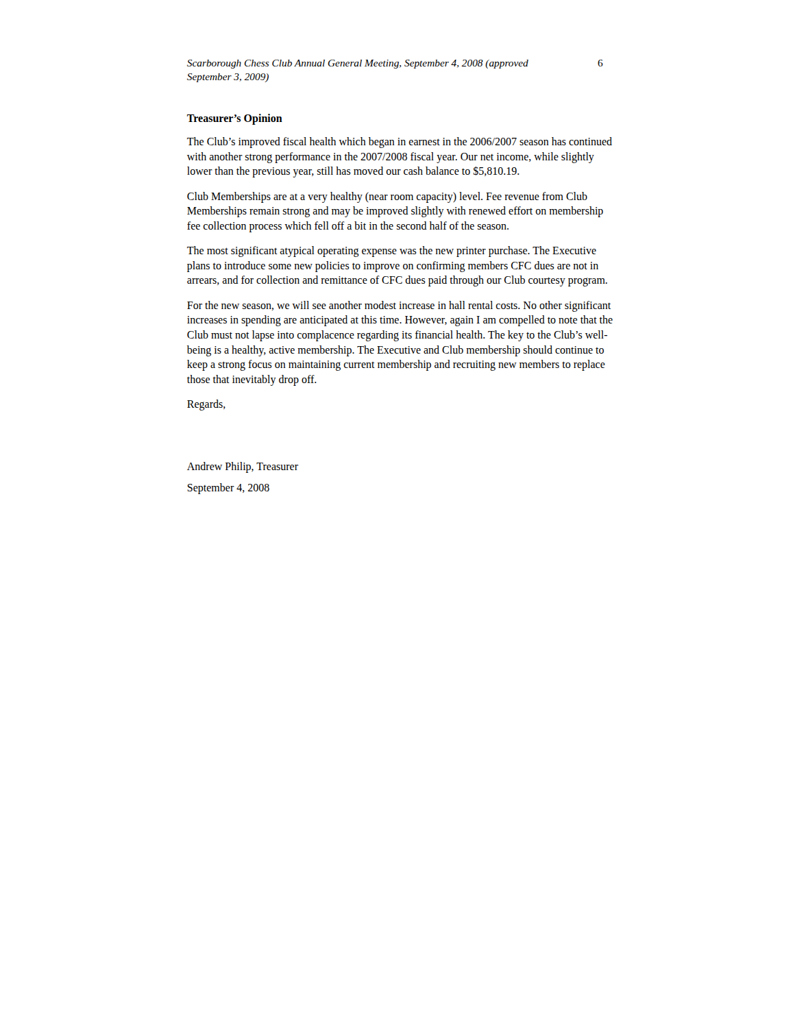Scarborough Chess Club Annual General Meeting, September 4, 2008 (approved September 3, 2009)
6
Treasurer’s Opinion
The Club’s improved fiscal health which began in earnest in the 2006/2007 season has continued with another strong performance in the 2007/2008 fiscal year. Our net income, while slightly lower than the previous year, still has moved our cash balance to $5,810.19.
Club Memberships are at a very healthy (near room capacity) level. Fee revenue from Club Memberships remain strong and may be improved slightly with renewed effort on membership fee collection process which fell off a bit in the second half of the season.
The most significant atypical operating expense was the new printer purchase. The Executive plans to introduce some new policies to improve on confirming members CFC dues are not in arrears, and for collection and remittance of CFC dues paid through our Club courtesy program.
For the new season, we will see another modest increase in hall rental costs. No other significant increases in spending are anticipated at this time. However, again I am compelled to note that the Club must not lapse into complacence regarding its financial health. The key to the Club’s well-being is a healthy, active membership. The Executive and Club membership should continue to keep a strong focus on maintaining current membership and recruiting new members to replace those that inevitably drop off.
Regards,
Andrew Philip, Treasurer
September 4, 2008